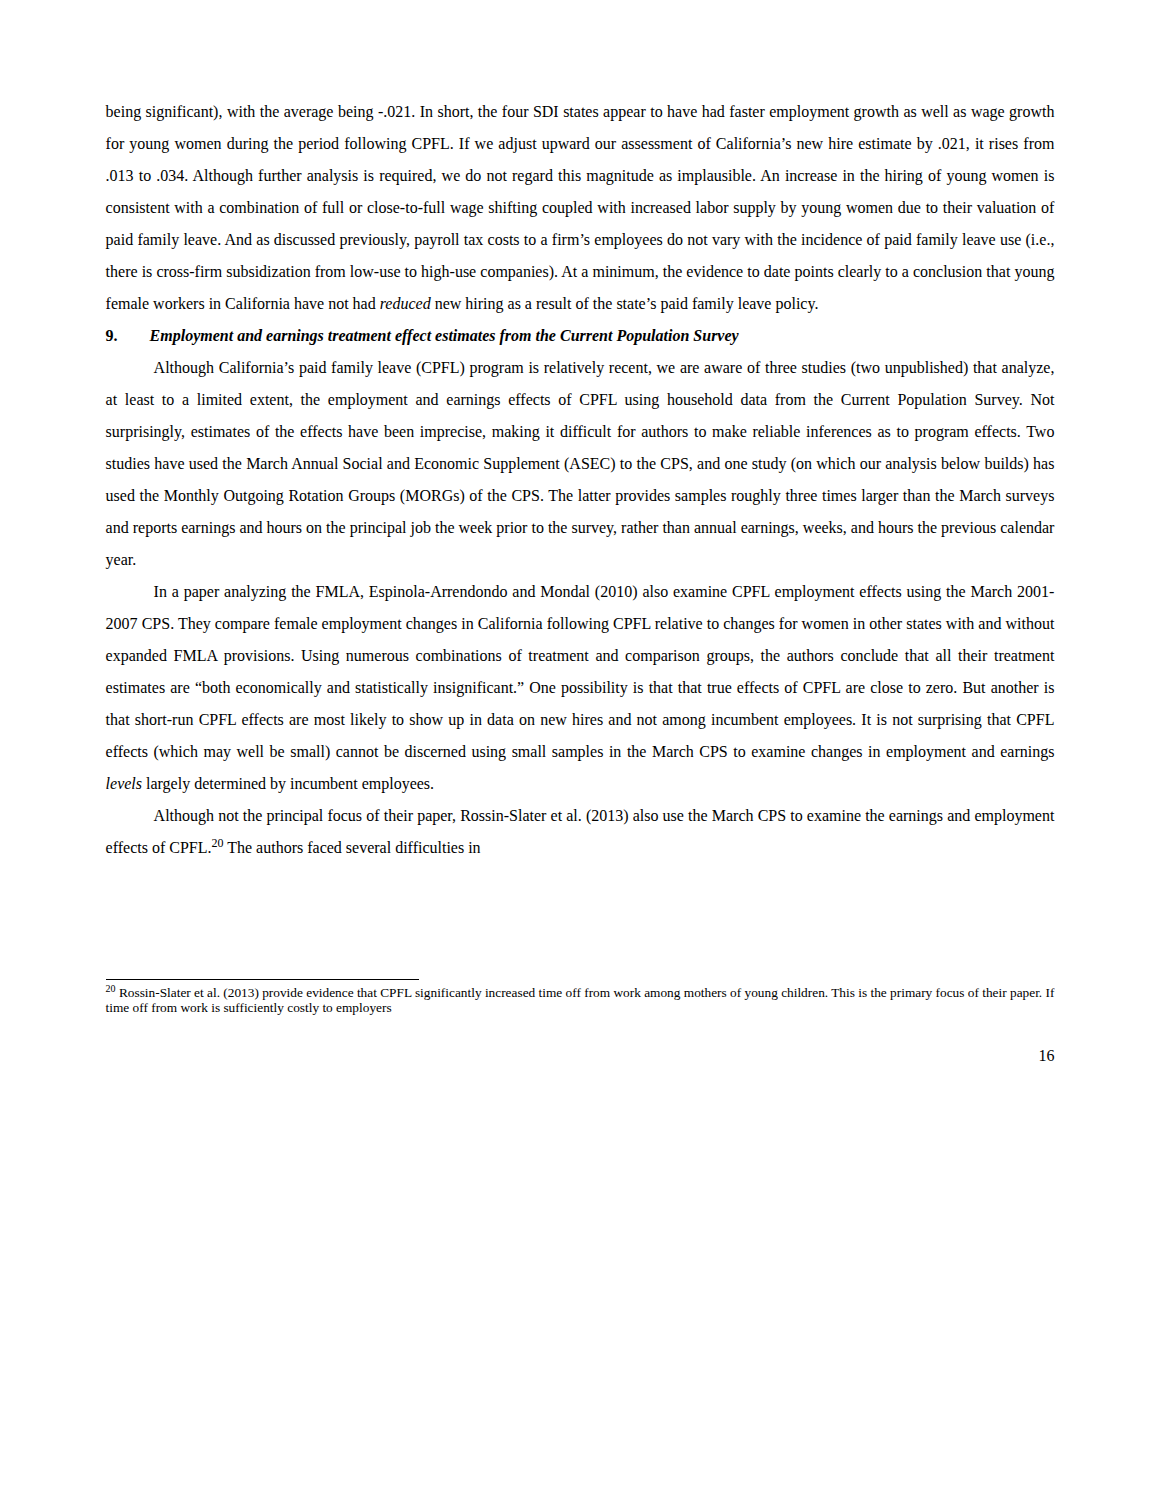being significant), with the average being -.021. In short, the four SDI states appear to have had faster employment growth as well as wage growth for young women during the period following CPFL. If we adjust upward our assessment of California’s new hire estimate by .021, it rises from .013 to .034. Although further analysis is required, we do not regard this magnitude as implausible. An increase in the hiring of young women is consistent with a combination of full or close-to-full wage shifting coupled with increased labor supply by young women due to their valuation of paid family leave. And as discussed previously, payroll tax costs to a firm’s employees do not vary with the incidence of paid family leave use (i.e., there is cross-firm subsidization from low-use to high-use companies). At a minimum, the evidence to date points clearly to a conclusion that young female workers in California have not had reduced new hiring as a result of the state’s paid family leave policy.
9.  Employment and earnings treatment effect estimates from the Current Population Survey
Although California’s paid family leave (CPFL) program is relatively recent, we are aware of three studies (two unpublished) that analyze, at least to a limited extent, the employment and earnings effects of CPFL using household data from the Current Population Survey. Not surprisingly, estimates of the effects have been imprecise, making it difficult for authors to make reliable inferences as to program effects. Two studies have used the March Annual Social and Economic Supplement (ASEC) to the CPS, and one study (on which our analysis below builds) has used the Monthly Outgoing Rotation Groups (MORGs) of the CPS. The latter provides samples roughly three times larger than the March surveys and reports earnings and hours on the principal job the week prior to the survey, rather than annual earnings, weeks, and hours the previous calendar year.
In a paper analyzing the FMLA, Espinola-Arrendondo and Mondal (2010) also examine CPFL employment effects using the March 2001-2007 CPS. They compare female employment changes in California following CPFL relative to changes for women in other states with and without expanded FMLA provisions. Using numerous combinations of treatment and comparison groups, the authors conclude that all their treatment estimates are “both economically and statistically insignificant.” One possibility is that that true effects of CPFL are close to zero. But another is that short-run CPFL effects are most likely to show up in data on new hires and not among incumbent employees. It is not surprising that CPFL effects (which may well be small) cannot be discerned using small samples in the March CPS to examine changes in employment and earnings levels largely determined by incumbent employees.
Although not the principal focus of their paper, Rossin-Slater et al. (2013) also use the March CPS to examine the earnings and employment effects of CPFL.20 The authors faced several difficulties in
20 Rossin-Slater et al. (2013) provide evidence that CPFL significantly increased time off from work among mothers of young children. This is the primary focus of their paper. If time off from work is sufficiently costly to employers
16